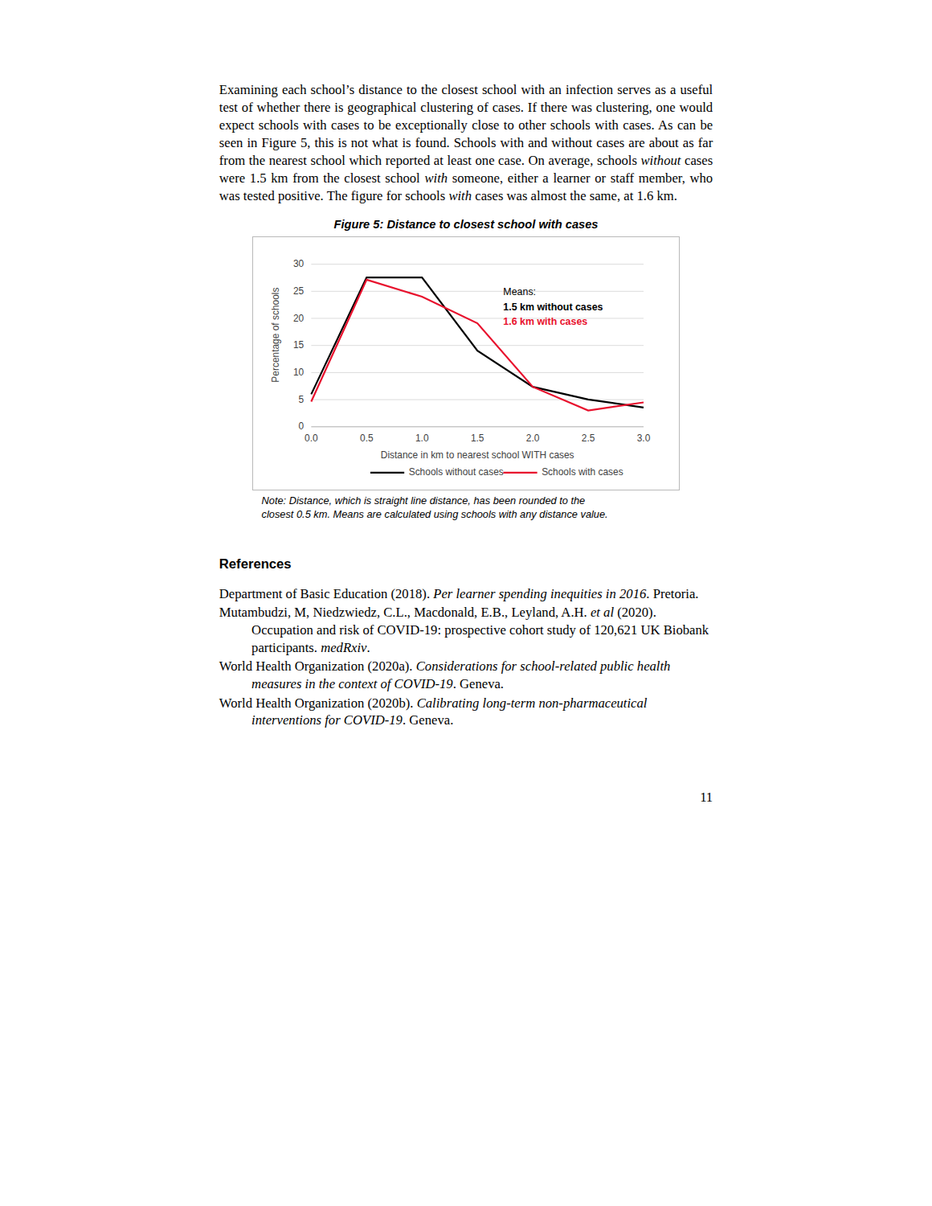Examining each school’s distance to the closest school with an infection serves as a useful test of whether there is geographical clustering of cases. If there was clustering, one would expect schools with cases to be exceptionally close to other schools with cases. As can be seen in Figure 5, this is not what is found. Schools with and without cases are about as far from the nearest school which reported at least one case. On average, schools without cases were 1.5 km from the closest school with someone, either a learner or staff member, who was tested positive. The figure for schools with cases was almost the same, at 1.6 km.
Figure 5: Distance to closest school with cases
30 25 20 15 10 5 0 Percentage of schools 0.0 0.5 1.0 1.5 2.0 2.5 3.0 Distance in km to nearest school WITH cases Means: 1.5 km without cases 1.6 km with cases Schools without cases Schools with cases
Note: Distance, which is straight line distance, has been rounded to the closest 0.5 km. Means are calculated using schools with any distance value.
References
Department of Basic Education (2018). Per learner spending inequities in 2016. Pretoria.
Mutambudzi, M, Niedzwiedz, C.L., Macdonald, E.B., Leyland, A.H. et al (2020). Occupation and risk of COVID-19: prospective cohort study of 120,621 UK Biobank participants. medRxiv.
World Health Organization (2020a). Considerations for school-related public health measures in the context of COVID-19. Geneva.
World Health Organization (2020b). Calibrating long-term non-pharmaceutical interventions for COVID-19. Geneva.
11